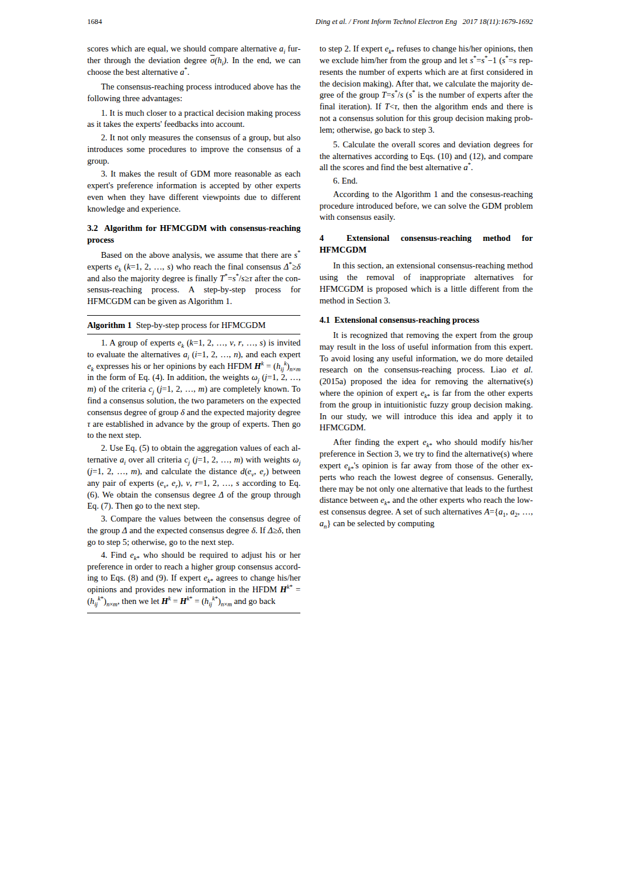1684 Ding et al. / Front Inform Technol Electron Eng 2017 18(11):1679-1692
scores which are equal, we should compare alternative ai further through the deviation degree σ(hi). In the end, we can choose the best alternative a*.
The consensus-reaching process introduced above has the following three advantages:
1. It is much closer to a practical decision making process as it takes the experts' feedbacks into account.
2. It not only measures the consensus of a group, but also introduces some procedures to improve the consensus of a group.
3. It makes the result of GDM more reasonable as each expert's preference information is accepted by other experts even when they have different viewpoints due to different knowledge and experience.
3.2 Algorithm for HFMCGDM with consensus-reaching process
Based on the above analysis, we assume that there are s* experts ek (k=1, 2, …, s) who reach the final consensus Δ*≥δ and also the majority degree is finally T*=s*/s≥τ after the consensus-reaching process. A step-by-step process for HFMCGDM can be given as Algorithm 1.
Algorithm 1 Step-by-step process for HFMCGDM
1. A group of experts ek (k=1, 2, …, v, r, …, s) is invited to evaluate the alternatives ai (i=1, 2, …, n), and each expert ek expresses his or her opinions by each HFDM Hk = (hijk)n×m in the form of Eq. (4). In addition, the weights ωj (j=1, 2, …, m) of the criteria cj (j=1, 2, …, m) are completely known. To find a consensus solution, the two parameters on the expected consensus degree of group δ and the expected majority degree τ are established in advance by the group of experts. Then go to the next step.
2. Use Eq. (5) to obtain the aggregation values of each alternative ai over all criteria cj (j=1, 2, …, m) with weights ωj (j=1, 2, …, m), and calculate the distance d(ev, er) between any pair of experts (ev, er), v, r=1, 2, …, s according to Eq. (6). We obtain the consensus degree Δ of the group through Eq. (7). Then go to the next step.
3. Compare the values between the consensus degree of the group Δ and the expected consensus degree δ. If Δ≥δ, then go to step 5; otherwise, go to the next step.
4. Find ek* who should be required to adjust his or her preference in order to reach a higher group consensus according to Eqs. (8) and (9). If expert ek* agrees to change his/her opinions and provides new information in the HFDM Hk* = (hijk*)n×m, then we let Hk = Hk* = (hijk*)n×m and go back
to step 2. If expert ek* refuses to change his/her opinions, then we exclude him/her from the group and let s*=s*−1 (s*=s represents the number of experts which are at first considered in the decision making). After that, we calculate the majority degree of the group T=s*/s (s* is the number of experts after the final iteration). If T<τ, then the algorithm ends and there is not a consensus solution for this group decision making problem; otherwise, go back to step 3.
5. Calculate the overall scores and deviation degrees for the alternatives according to Eqs. (10) and (12), and compare all the scores and find the best alternative a*.
6. End.
According to the Algorithm 1 and the consesus-reaching procedure introduced before, we can solve the GDM problem with consensus easily.
4 Extensional consensus-reaching method for HFMCGDM
In this section, an extensional consensus-reaching method using the removal of inappropriate alternatives for HFMCGDM is proposed which is a little different from the method in Section 3.
4.1 Extensional consensus-reaching process
It is recognized that removing the expert from the group may result in the loss of useful information from this expert. To avoid losing any useful information, we do more detailed research on the consensus-reaching process. Liao et al. (2015a) proposed the idea for removing the alternative(s) where the opinion of expert ek* is far from the other experts from the group in intuitionistic fuzzy group decision making. In our study, we will introduce this idea and apply it to HFMCGDM.
After finding the expert ek* who should modify his/her preference in Section 3, we try to find the alternative(s) where expert ek*'s opinion is far away from those of the other experts who reach the lowest degree of consensus. Generally, there may be not only one alternative that leads to the furthest distance between ek* and the other experts who reach the lowest consensus degree. A set of such alternatives A={a1, a2, …, an} can be selected by computing